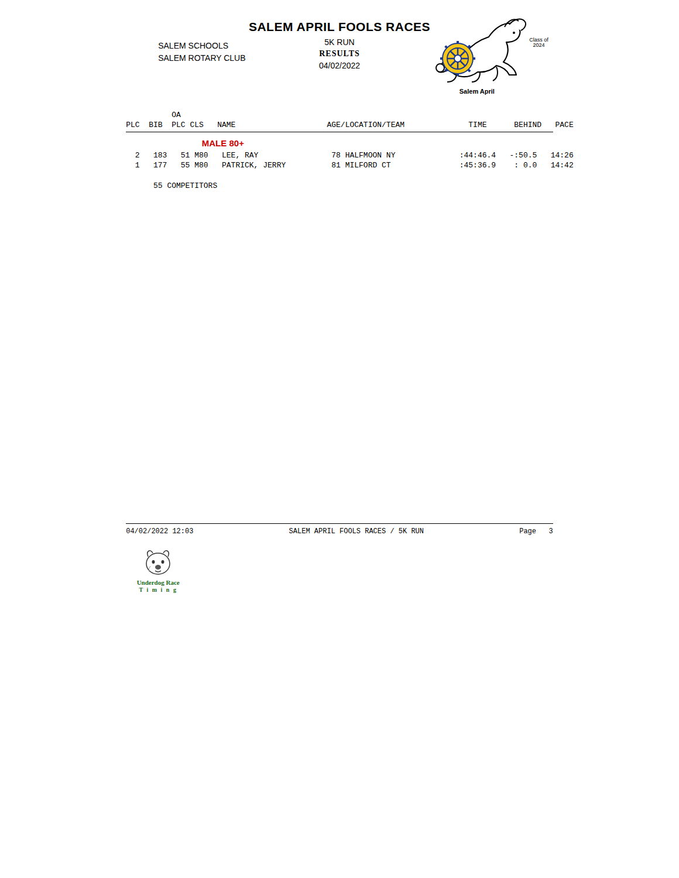SALEM APRIL FOOLS RACES
Salem April
Class of
2024
SALEM SCHOOLS
SALEM ROTARY CLUB
5K RUN
RESULTS
04/02/2022
          OA
PLC  BIB  PLC CLS   NAME                    AGE/LOCATION/TEAM              TIME      BEHIND   PACE
MALE 80+
  2   183   51 M80   LEE, RAY                78 HALFMOON NY              :44:46.4   -:50.5   14:26
  1   177   55 M80   PATRICK, JERRY          81 MILFORD CT               :45:36.9    : 0.0   14:42

      55 COMPETITORS
04/02/2022 12:03
SALEM APRIL FOOLS RACES / 5K RUN
Page 3
Underdog Race
T i m i n g